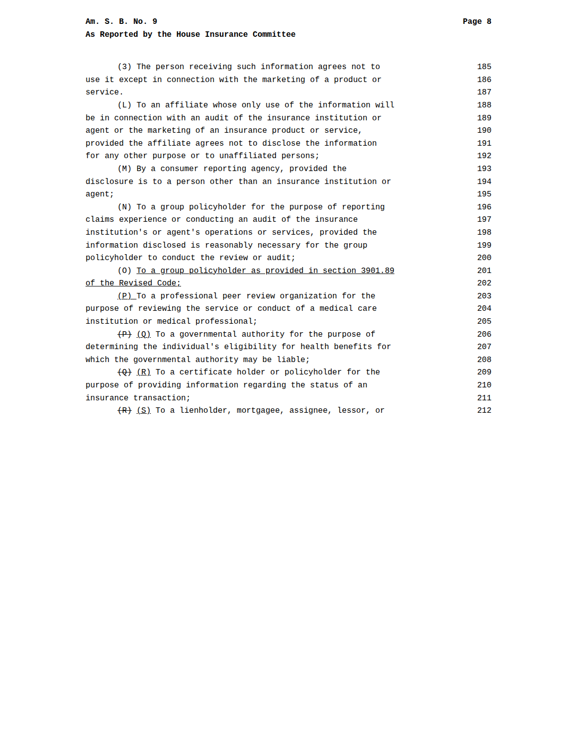Am. S. B. No. 9
As Reported by the House Insurance Committee
Page 8
(3) The person receiving such information agrees not to 185
use it except in connection with the marketing of a product or 186
service. 187
(L) To an affiliate whose only use of the information will 188
be in connection with an audit of the insurance institution or 189
agent or the marketing of an insurance product or service, 190
provided the affiliate agrees not to disclose the information 191
for any other purpose or to unaffiliated persons; 192
(M) By a consumer reporting agency, provided the 193
disclosure is to a person other than an insurance institution or 194
agent; 195
(N) To a group policyholder for the purpose of reporting 196
claims experience or conducting an audit of the insurance 197
institution's or agent's operations or services, provided the 198
information disclosed is reasonably necessary for the group 199
policyholder to conduct the review or audit; 200
(O) To a group policyholder as provided in section 3901.89201
of the Revised Code; 202
(P) To a professional peer review organization for the 203
purpose of reviewing the service or conduct of a medical care 204
institution or medical professional; 205
(P) (Q) To a governmental authority for the purpose of 206
determining the individual's eligibility for health benefits for 207
which the governmental authority may be liable; 208
(Q) (R) To a certificate holder or policyholder for the 209
purpose of providing information regarding the status of an 210
insurance transaction; 211
(R) (S) To a lienholder, mortgagee, assignee, lessor, or 212